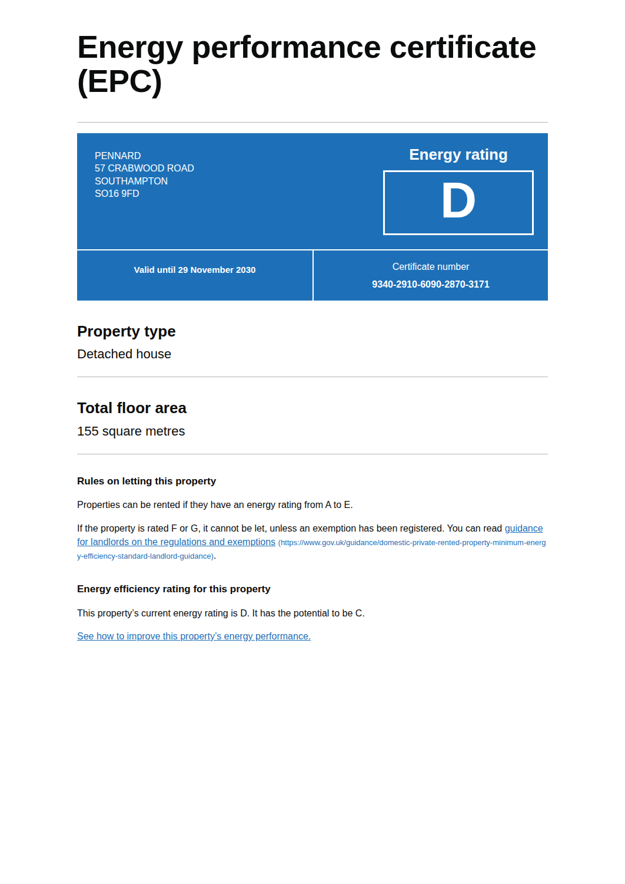Energy performance certificate (EPC)
PENNARD
57 CRABWOOD ROAD
SOUTHAMPTON
SO16 9FD
Energy rating
D
Valid until 29 November 2030
Certificate number
9340-2910-6090-2870-3171
Property type
Detached house
Total floor area
155 square metres
Rules on letting this property
Properties can be rented if they have an energy rating from A to E.
If the property is rated F or G, it cannot be let, unless an exemption has been registered. You can read guidance for landlords on the regulations and exemptions (https://www.gov.uk/guidance/domestic-private-rented-property-minimum-energy-efficiency-standard-landlord-guidance).
Energy efficiency rating for this property
This property’s current energy rating is D. It has the potential to be C.
See how to improve this property’s energy performance.